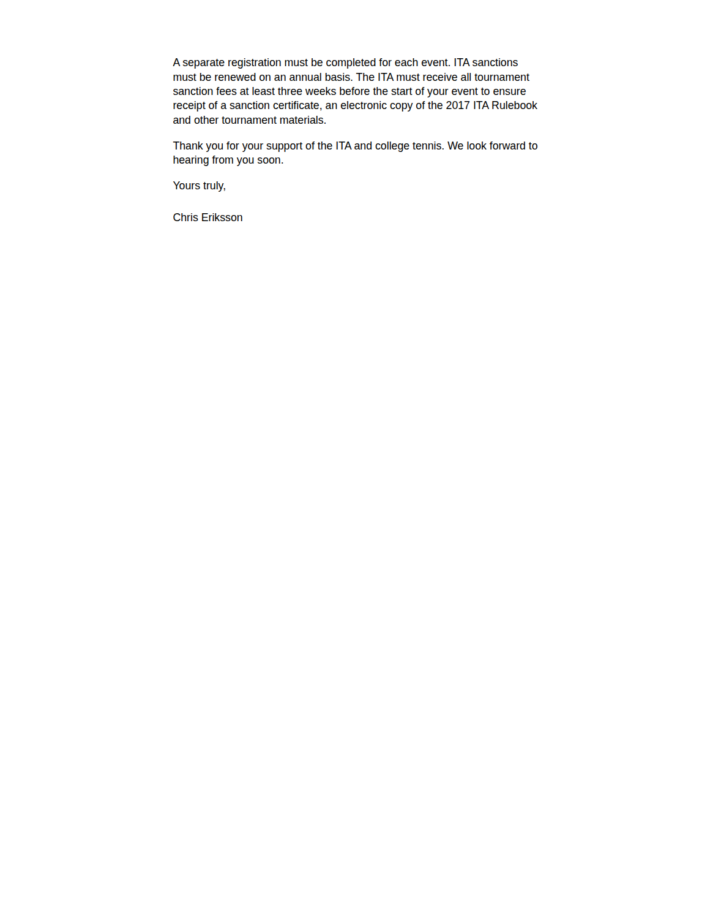A separate registration must be completed for each event. ITA sanctions must be renewed on an annual basis. The ITA must receive all tournament sanction fees at least three weeks before the start of your event to ensure receipt of a sanction certificate, an electronic copy of the 2017 ITA Rulebook and other tournament materials.
Thank you for your support of the ITA and college tennis. We look forward to hearing from you soon.
Yours truly,
Chris Eriksson